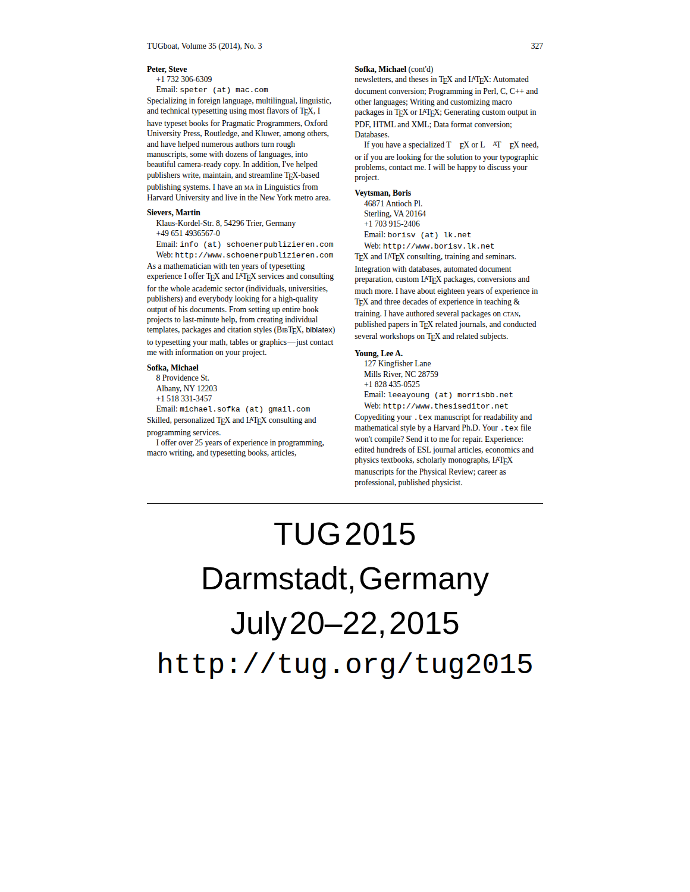TUGboat, Volume 35 (2014), No. 3
327
Peter, Steve
+1 732 306-6309
Email: speter (at) mac.com
Specializing in foreign language, multilingual, linguistic, and technical typesetting using most flavors of TEX, I have typeset books for Pragmatic Programmers, Oxford University Press, Routledge, and Kluwer, among others, and have helped numerous authors turn rough manuscripts, some with dozens of languages, into beautiful camera-ready copy. In addition, I've helped publishers write, maintain, and streamline TEX-based publishing systems. I have an ma in Linguistics from Harvard University and live in the New York metro area.
Sievers, Martin
Klaus-Kordel-Str. 8, 54296 Trier, Germany
+49 651 4936567-0
Email: info (at) schoenerpublizieren.com
Web: http://www.schoenerpublizieren.com
As a mathematician with ten years of typesetting experience I offer TEX and LATEX services and consulting for the whole academic sector (individuals, universities, publishers) and everybody looking for a high-quality output of his documents. From setting up entire book projects to last-minute help, from creating individual templates, packages and citation styles (Bib TEX, biblatex) to typesetting your math, tables or graphics — just contact me with information on your project.
Sofka, Michael
8 Providence St.
Albany, NY 12203
+1 518 331-3457
Email: michael.sofka (at) gmail.com
Skilled, personalized TEX and LATEX consulting and programming services.
I offer over 25 years of experience in programming, macro writing, and typesetting books, articles,
Sofka, Michael (cont'd)
newsletters, and theses in TEX and LATEX: Automated document conversion; Programming in Perl, C, C++ and other languages; Writing and customizing macro packages in TEX or LATEX; Generating custom output in PDF, HTML and XML; Data format conversion; Databases.
If you have a specialized TEX or LATEX need, or if you are looking for the solution to your typographic problems, contact me. I will be happy to discuss your project.
Veytsman, Boris
46871 Antioch Pl.
Sterling, VA 20164
+1 703 915-2406
Email: borisv (at) lk.net
Web: http://www.borisv.lk.net
TEX and LATEX consulting, training and seminars. Integration with databases, automated document preparation, custom LATEX packages, conversions and much more. I have about eighteen years of experience in TEX and three decades of experience in teaching & training. I have authored several packages on ctan, published papers in TEX related journals, and conducted several workshops on TEX and related subjects.
Young, Lee A.
127 Kingfisher Lane
Mills River, NC 28759
+1 828 435-0525
Email: leeayoung (at) morrisbb.net
Web: http://www.thesiseditor.net
Copyediting your .tex manuscript for readability and mathematical style by a Harvard Ph.D. Your .tex file won't compile? Send it to me for repair. Experience: edited hundreds of ESL journal articles, economics and physics textbooks, scholarly monographs, LATEX manuscripts for the Physical Review; career as professional, published physicist.
TUG 2015
Darmstadt, Germany
July 20–22, 2015
http://tug.org/tug2015